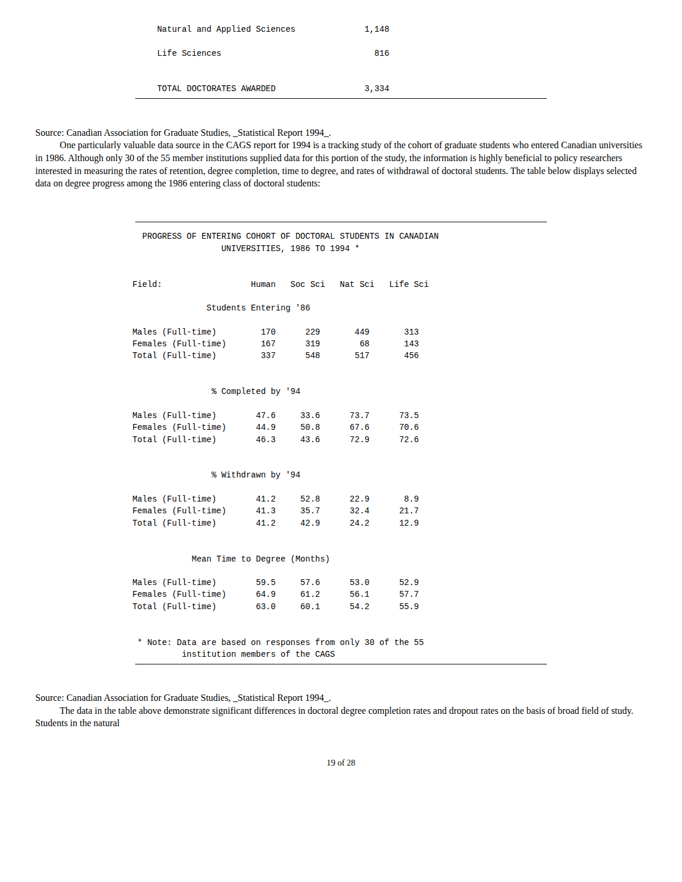Natural and Applied Sciences              1,148

        Life Sciences                               816


        TOTAL DOCTORATES AWARDED                  3,334
Source: Canadian Association for Graduate Studies, _Statistical Report 1994_.
One particularly valuable data source in the CAGS report for 1994 is a tracking study of the cohort of graduate students who entered Canadian universities in 1986. Although only 30 of the 55 member institutions supplied data for this portion of the study, the information is highly beneficial to policy researchers interested in measuring the rates of retention, degree completion, time to degree, and rates of withdrawal of doctoral students. The table below displays selected data on degree progress among the 1986 entering class of doctoral students:
     PROGRESS OF ENTERING COHORT OF DOCTORAL STUDENTS IN CANADIAN
                     UNIVERSITIES, 1986 TO 1994 *


   Field:                  Human   Soc Sci   Nat Sci   Life Sci

                  Students Entering '86

   Males (Full-time)         170      229       449       313
   Females (Full-time)       167      319        68       143
   Total (Full-time)         337      548       517       456


                   % Completed by '94

   Males (Full-time)        47.6     33.6      73.7      73.5
   Females (Full-time)      44.9     50.8      67.6      70.6
   Total (Full-time)        46.3     43.6      72.9      72.6


                   % Withdrawn by '94

   Males (Full-time)        41.2     52.8      22.9       8.9
   Females (Full-time)      41.3     35.7      32.4      21.7
   Total (Full-time)        41.2     42.9      24.2      12.9


               Mean Time to Degree (Months)

   Males (Full-time)        59.5     57.6      53.0      52.9
   Females (Full-time)      64.9     61.2      56.1      57.7
   Total (Full-time)        63.0     60.1      54.2      55.9


    * Note: Data are based on responses from only 30 of the 55
             institution members of the CAGS
Source: Canadian Association for Graduate Studies, _Statistical Report 1994_.
The data in the table above demonstrate significant differences in doctoral degree completion rates and dropout rates on the basis of broad field of study. Students in the natural
19 of 28